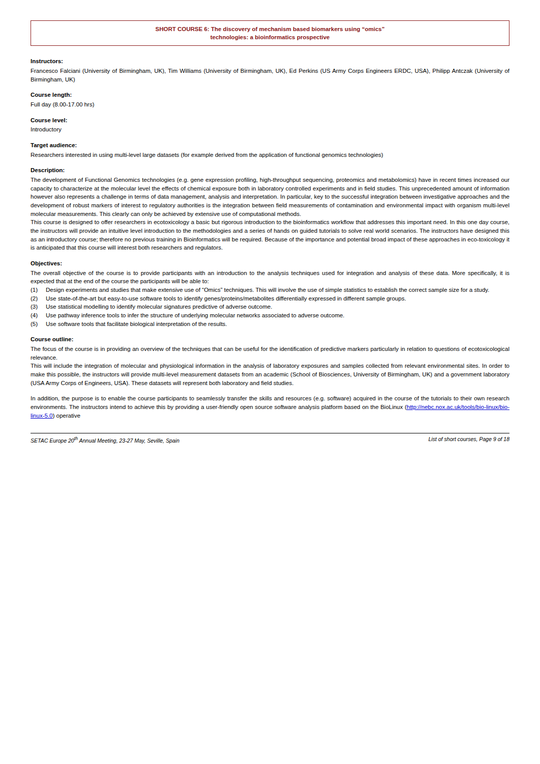SHORT COURSE 6: The discovery of mechanism based biomarkers using “omics”
technologies: a bioinformatics prospective
Instructors:
Francesco Falciani (University of Birmingham, UK), Tim Williams (University of Birmingham, UK), Ed Perkins (US Army Corps Engineers ERDC, USA), Philipp Antczak (University of Birmingham, UK)
Course length:
Full day (8.00-17.00 hrs)
Course level:
Introductory
Target audience:
Researchers interested in using multi-level large datasets (for example derived from the application of functional genomics technologies)
Description:
The development of Functional Genomics technologies (e.g. gene expression profiling, high-throughput sequencing, proteomics and metabolomics) have in recent times increased our capacity to characterize at the molecular level the effects of chemical exposure both in laboratory controlled experiments and in field studies. This unprecedented amount of information however also represents a challenge in terms of data management, analysis and interpretation. In particular, key to the successful integration between investigative approaches and the development of robust markers of interest to regulatory authorities is the integration between field measurements of contamination and environmental impact with organism multi-level molecular measurements. This clearly can only be achieved by extensive use of computational methods.
This course is designed to offer researchers in ecotoxicology a basic but rigorous introduction to the bioinformatics workflow that addresses this important need. In this one day course, the instructors will provide an intuitive level introduction to the methodologies and a series of hands on guided tutorials to solve real world scenarios. The instructors have designed this as an introductory course; therefore no previous training in Bioinformatics will be required. Because of the importance and potential broad impact of these approaches in eco-toxicology it is anticipated that this course will interest both researchers and regulators.
Objectives:
The overall objective of the course is to provide participants with an introduction to the analysis techniques used for integration and analysis of these data. More specifically, it is expected that at the end of the course the participants will be able to:
Design experiments and studies that make extensive use of “Omics” techniques. This will involve the use of simple statistics to establish the correct sample size for a study.
Use state-of-the-art but easy-to-use software tools to identify genes/proteins/metabolites differentially expressed in different sample groups.
Use statistical modelling to identify molecular signatures predictive of adverse outcome.
Use pathway inference tools to infer the structure of underlying molecular networks associated to adverse outcome.
Use software tools that facilitate biological interpretation of the results.
Course outline:
The focus of the course is in providing an overview of the techniques that can be useful for the identification of predictive markers particularly in relation to questions of ecotoxicological relevance.
This will include the integration of molecular and physiological information in the analysis of laboratory exposures and samples collected from relevant environmental sites. In order to make this possible, the instructors will provide multi-level measurement datasets from an academic (School of Biosciences, University of Birmingham, UK) and a government laboratory (USA Army Corps of Engineers, USA). These datasets will represent both laboratory and field studies.
In addition, the purpose is to enable the course participants to seamlessly transfer the skills and resources (e.g. software) acquired in the course of the tutorials to their own research environments. The instructors intend to achieve this by providing a user-friendly open source software analysis platform based on the BioLinux (http://nebc.nox.ac.uk/tools/bio-linux/bio-linux-5.0) operative
SETAC Europe 20th Annual Meeting, 23-27 May, Seville, Spain List of short courses, Page 9 of 18